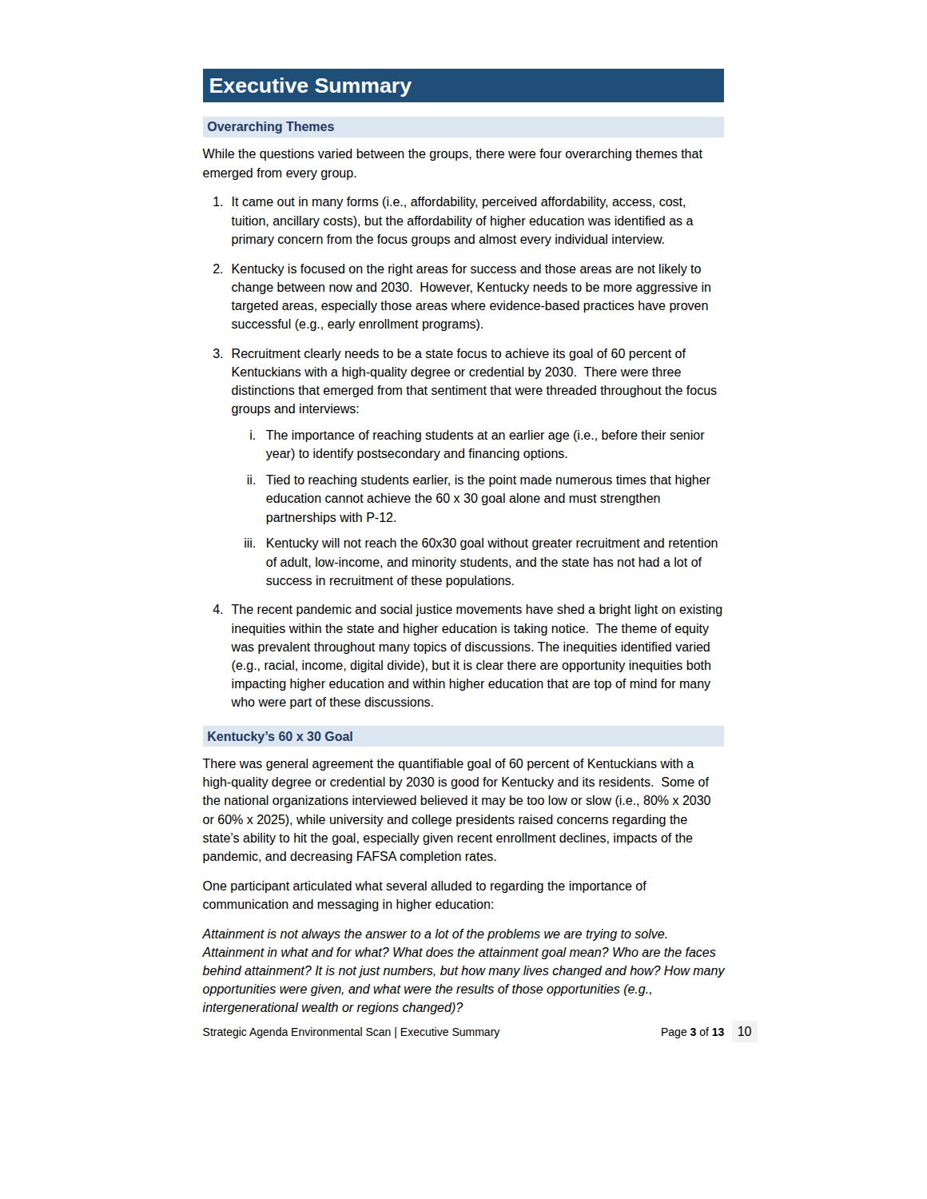Executive Summary
Overarching Themes
While the questions varied between the groups, there were four overarching themes that emerged from every group.
It came out in many forms (i.e., affordability, perceived affordability, access, cost, tuition, ancillary costs), but the affordability of higher education was identified as a primary concern from the focus groups and almost every individual interview.
Kentucky is focused on the right areas for success and those areas are not likely to change between now and 2030. However, Kentucky needs to be more aggressive in targeted areas, especially those areas where evidence-based practices have proven successful (e.g., early enrollment programs).
Recruitment clearly needs to be a state focus to achieve its goal of 60 percent of Kentuckians with a high-quality degree or credential by 2030. There were three distinctions that emerged from that sentiment that were threaded throughout the focus groups and interviews:
The importance of reaching students at an earlier age (i.e., before their senior year) to identify postsecondary and financing options.
Tied to reaching students earlier, is the point made numerous times that higher education cannot achieve the 60 x 30 goal alone and must strengthen partnerships with P-12.
Kentucky will not reach the 60x30 goal without greater recruitment and retention of adult, low-income, and minority students, and the state has not had a lot of success in recruitment of these populations.
The recent pandemic and social justice movements have shed a bright light on existing inequities within the state and higher education is taking notice. The theme of equity was prevalent throughout many topics of discussions. The inequities identified varied (e.g., racial, income, digital divide), but it is clear there are opportunity inequities both impacting higher education and within higher education that are top of mind for many who were part of these discussions.
Kentucky’s 60 x 30 Goal
There was general agreement the quantifiable goal of 60 percent of Kentuckians with a high-quality degree or credential by 2030 is good for Kentucky and its residents. Some of the national organizations interviewed believed it may be too low or slow (i.e., 80% x 2030 or 60% x 2025), while university and college presidents raised concerns regarding the state’s ability to hit the goal, especially given recent enrollment declines, impacts of the pandemic, and decreasing FAFSA completion rates.
One participant articulated what several alluded to regarding the importance of communication and messaging in higher education:
Attainment is not always the answer to a lot of the problems we are trying to solve. Attainment in what and for what? What does the attainment goal mean? Who are the faces behind attainment? It is not just numbers, but how many lives changed and how? How many opportunities were given, and what were the results of those opportunities (e.g., intergenerational wealth or regions changed)?
Strategic Agenda Environmental Scan | Executive Summary
Page 3 of 13
10